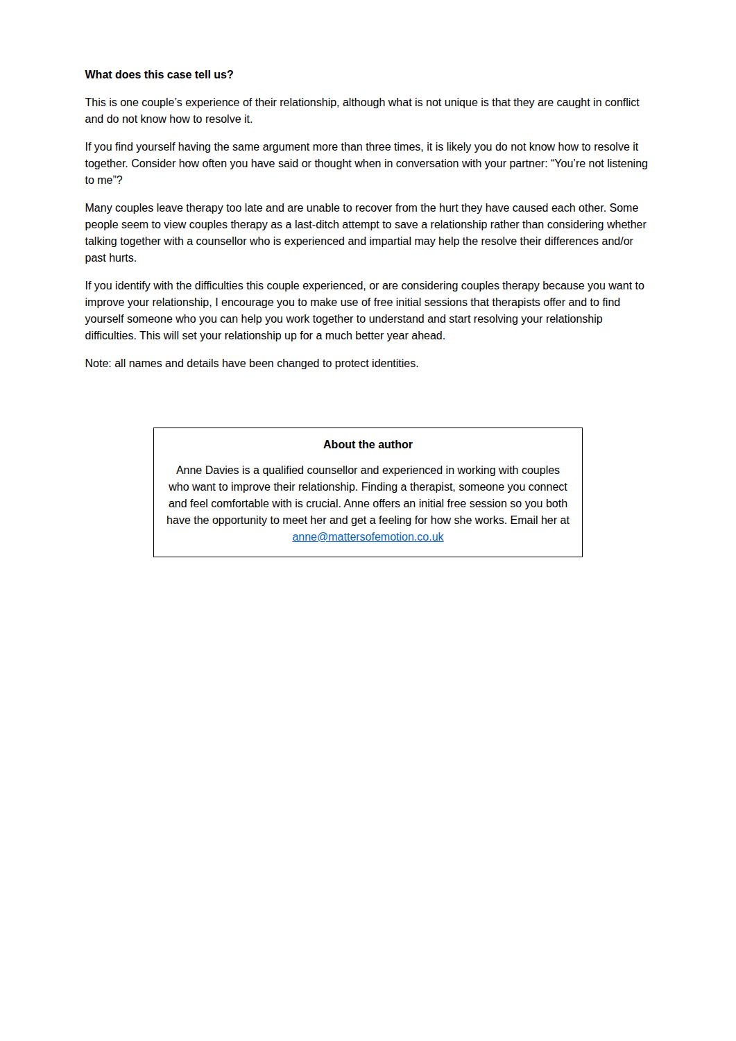What does this case tell us?
This is one couple’s experience of their relationship, although what is not unique is that they are caught in conflict and do not know how to resolve it.
If you find yourself having the same argument more than three times, it is likely you do not know how to resolve it together. Consider how often you have said or thought when in conversation with your partner: “You’re not listening to me”?
Many couples leave therapy too late and are unable to recover from the hurt they have caused each other. Some people seem to view couples therapy as a last-ditch attempt to save a relationship rather than considering whether talking together with a counsellor who is experienced and impartial may help the resolve their differences and/or past hurts.
If you identify with the difficulties this couple experienced, or are considering couples therapy because you want to improve your relationship, I encourage you to make use of free initial sessions that therapists offer and to find yourself someone who you can help you work together to understand and start resolving your relationship difficulties. This will set your relationship up for a much better year ahead.
Note: all names and details have been changed to protect identities.
About the author
Anne Davies is a qualified counsellor and experienced in working with couples who want to improve their relationship. Finding a therapist, someone you connect and feel comfortable with is crucial. Anne offers an initial free session so you both have the opportunity to meet her and get a feeling for how she works. Email her at anne@mattersofemotion.co.uk